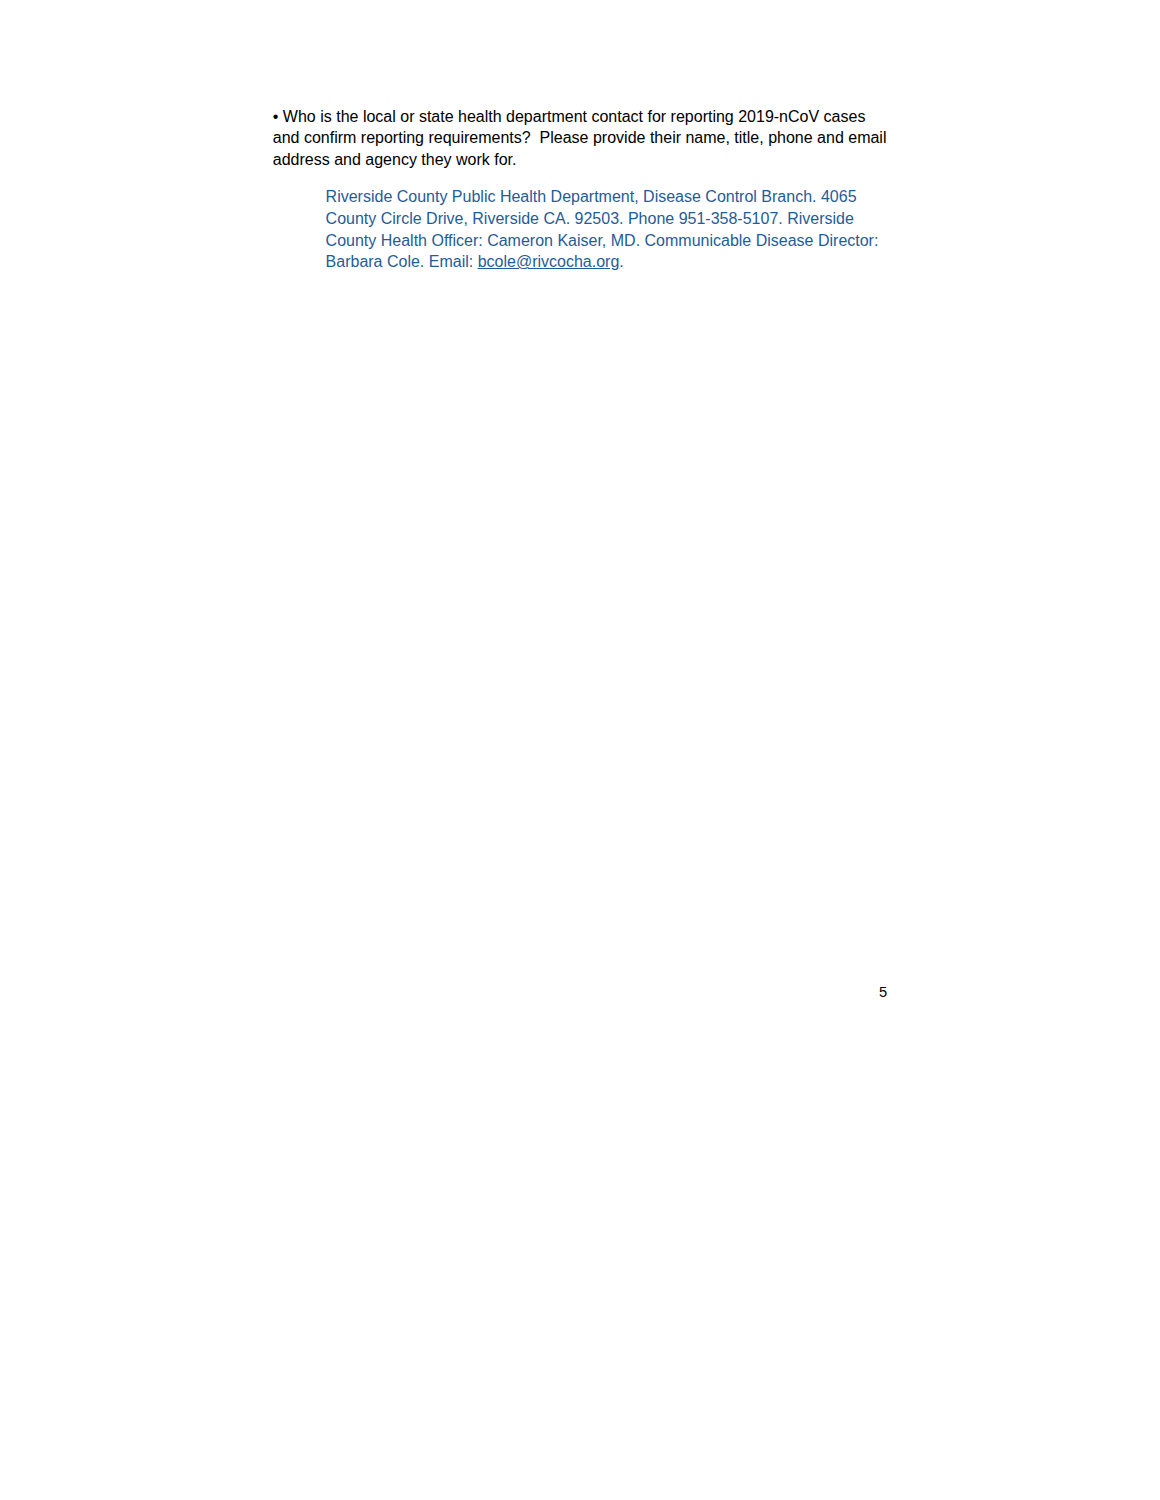• Who is the local or state health department contact for reporting 2019-nCoV cases and confirm reporting requirements? Please provide their name, title, phone and email address and agency they work for.
Riverside County Public Health Department, Disease Control Branch. 4065 County Circle Drive, Riverside CA. 92503. Phone 951-358-5107. Riverside County Health Officer: Cameron Kaiser, MD. Communicable Disease Director: Barbara Cole. Email: bcole@rivcocha.org.
5